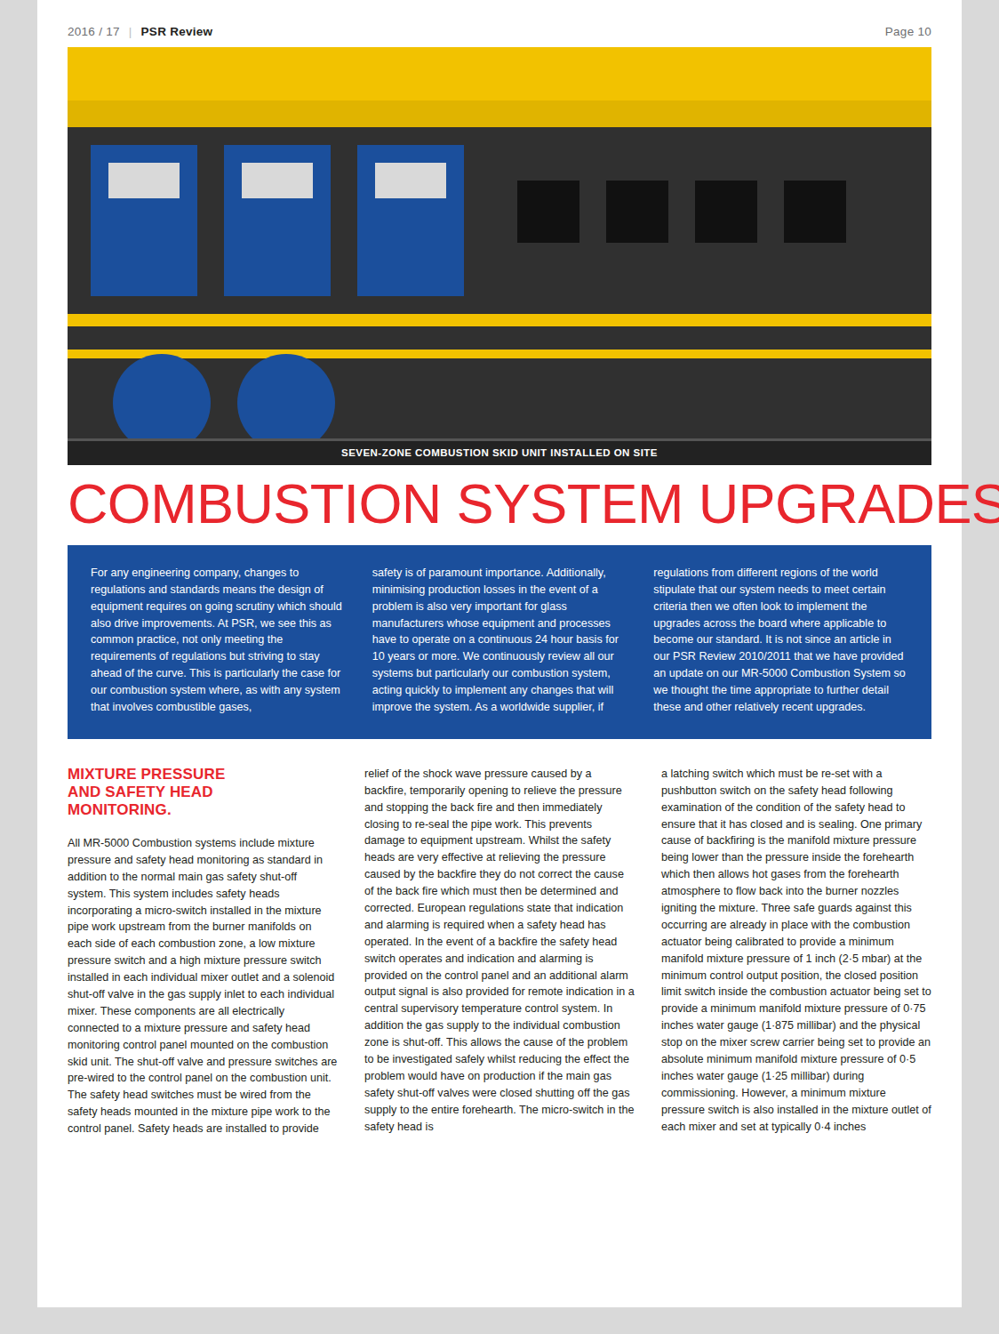2016 / 17 | PSR Review
Page 10
Seven-Zone Combustion Skid Unit Installed On Site
Combustion System Upgrades
For any engineering company, changes to regulations and standards means the design of equipment requires on going scrutiny which should also drive improvements. At PSR, we see this as common practice, not only meeting the requirements of regulations but striving to stay ahead of the curve. This is particularly the case for our combustion system where, as with any system that involves combustible gases,
safety is of paramount importance. Additionally, minimising production losses in the event of a problem is also very important for glass manufacturers whose equipment and processes have to operate on a continuous 24 hour basis for 10 years or more. We continuously review all our systems but particularly our combustion system, acting quickly to implement any changes that will improve the system. As a worldwide supplier, if
regulations from different regions of the world stipulate that our system needs to meet certain criteria then we often look to implement the upgrades across the board where applicable to become our standard. It is not since an article in our PSR Review 2010/2011 that we have provided an update on our MR-5000 Combustion System so we thought the time appropriate to further detail these and other relatively recent upgrades.
Mixture pressure
and safety head
monitoring.
All MR-5000 Combustion systems include mixture pressure and safety head monitoring as standard in addition to the normal main gas safety shut-off system. This system includes safety heads incorporating a micro-switch installed in the mixture pipe work upstream from the burner manifolds on each side of each combustion zone, a low mixture pressure switch and a high mixture pressure switch installed in each individual mixer outlet and a solenoid shut-off valve in the gas supply inlet to each individual mixer. These components are all electrically connected to a mixture pressure and safety head monitoring control panel mounted on the combustion skid unit. The shut-off valve and pressure switches are pre-wired to the control panel on the combustion unit. The safety head switches must be wired from the safety heads mounted in the mixture pipe work to the control panel. Safety heads are installed to provide
relief of the shock wave pressure caused by a backfire, temporarily opening to relieve the pressure and stopping the back fire and then immediately closing to re-seal the pipe work. This prevents damage to equipment upstream. Whilst the safety heads are very effective at relieving the pressure caused by the backfire they do not correct the cause of the back fire which must then be determined and corrected. European regulations state that indication and alarming is required when a safety head has operated. In the event of a backfire the safety head switch operates and indication and alarming is provided on the control panel and an additional alarm output signal is also provided for remote indication in a central supervisory temperature control system. In addition the gas supply to the individual combustion zone is shut-off. This allows the cause of the problem to be investigated safely whilst reducing the effect the problem would have on production if the main gas safety shut-off valves were closed shutting off the gas supply to the entire forehearth. The micro-switch in the safety head is
a latching switch which must be re-set with a pushbutton switch on the safety head following examination of the condition of the safety head to ensure that it has closed and is sealing. One primary cause of backfiring is the manifold mixture pressure being lower than the pressure inside the forehearth which then allows hot gases from the forehearth atmosphere to flow back into the burner nozzles igniting the mixture. Three safe guards against this occurring are already in place with the combustion actuator being calibrated to provide a minimum manifold mixture pressure of 1 inch (2·5 mbar) at the minimum control output position, the closed position limit switch inside the combustion actuator being set to provide a minimum manifold mixture pressure of 0·75 inches water gauge (1·875 millibar) and the physical stop on the mixer screw carrier being set to provide an absolute minimum manifold mixture pressure of 0·5 inches water gauge (1·25 millibar) during commissioning. However, a minimum mixture pressure switch is also installed in the mixture outlet of each mixer and set at typically 0·4 inches